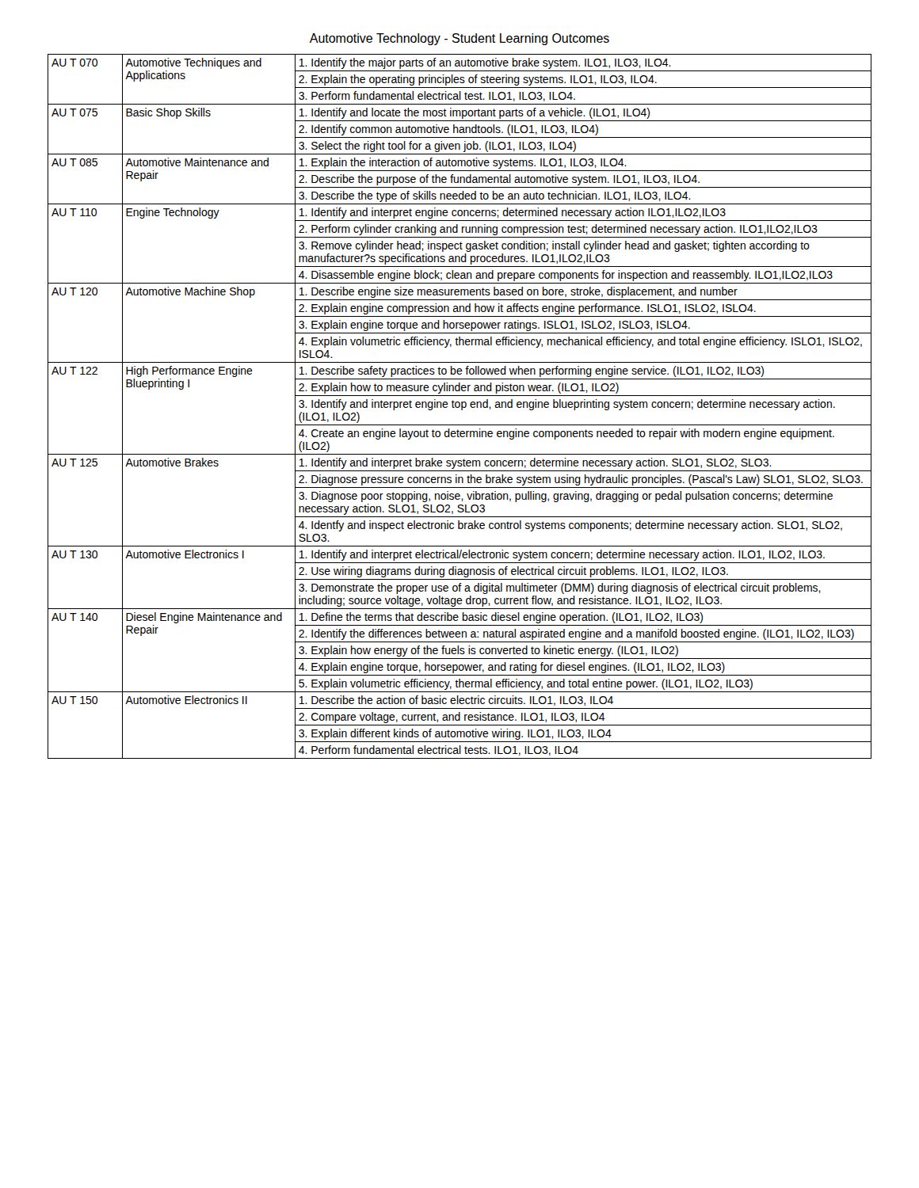Automotive Technology - Student Learning Outcomes
| AU T 070 | Automotive Techniques and Applications | 1. Identify the major parts of an automotive brake system. ILO1, ILO3, ILO4. |
| 2. Explain the operating principles of steering systems. ILO1, ILO3, ILO4. |
| 3. Perform fundamental electrical test. ILO1, ILO3, ILO4. |
| AU T 075 | Basic Shop Skills | 1. Identify and locate the most important parts of a vehicle. (ILO1, ILO4) |
| 2. Identify common automotive handtools. (ILO1, ILO3, ILO4) |
| 3. Select the right tool for a given job. (ILO1, ILO3, ILO4) |
| AU T 085 | Automotive Maintenance and Repair | 1. Explain the interaction of automotive systems. ILO1, ILO3, ILO4. |
| 2. Describe the purpose of the fundamental automotive system. ILO1, ILO3, ILO4. |
| 3. Describe the type of skills needed to be an auto technician. ILO1, ILO3, ILO4. |
| AU T 110 | Engine Technology | 1. Identify and interpret engine concerns; determined necessary action ILO1,ILO2,ILO3 |
| 2. Perform cylinder cranking and running compression test; determined necessary action. ILO1,ILO2,ILO3 |
| 3. Remove cylinder head; inspect gasket condition; install cylinder head and gasket; tighten according to manufacturer?s specifications and procedures. ILO1,ILO2,ILO3 |
| 4. Disassemble engine block; clean and prepare components for inspection and reassembly. ILO1,ILO2,ILO3 |
| AU T 120 | Automotive Machine Shop | 1. Describe engine size measurements based on bore, stroke, displacement, and number |
| 2. Explain engine compression and how it affects engine performance. ISLO1, ISLO2, ISLO4. |
| 3. Explain engine torque and horsepower ratings. ISLO1, ISLO2, ISLO3, ISLO4. |
| 4. Explain volumetric efficiency, thermal efficiency, mechanical efficiency, and total engine efficiency. ISLO1, ISLO2, ISLO4. |
| AU T 122 | High Performance Engine Blueprinting I | 1. Describe safety practices to be followed when performing engine service. (ILO1, ILO2, ILO3) |
| 2. Explain how to measure cylinder and piston wear. (ILO1, ILO2) |
| 3. Identify and interpret engine top end, and engine blueprinting system concern; determine necessary action. (ILO1, ILO2) |
| 4. Create an engine layout to determine engine components needed to repair with modern engine equipment. (ILO2) |
| AU T 125 | Automotive Brakes | 1. Identify and interpret brake system concern; determine necessary action. SLO1, SLO2, SLO3. |
| 2. Diagnose pressure concerns in the brake system using hydraulic pronciples. (Pascal's Law) SLO1, SLO2, SLO3. |
| 3. Diagnose poor stopping, noise, vibration, pulling, graving, dragging or pedal pulsation concerns; determine necessary action. SLO1, SLO2, SLO3 |
| 4. Identfy and inspect electronic brake control systems components; determine necessary action. SLO1, SLO2, SLO3. |
| AU T 130 | Automotive Electronics I | 1. Identify and interpret electrical/electronic system concern; determine necessary action. ILO1, ILO2, ILO3. |
| 2. Use wiring diagrams during diagnosis of electrical circuit problems. ILO1, ILO2, ILO3. |
| 3. Demonstrate the proper use of a digital multimeter (DMM) during diagnosis of electrical circuit problems, including; source voltage, voltage drop, current flow, and resistance. ILO1, ILO2, ILO3. |
| AU T 140 | Diesel Engine Maintenance and Repair | 1. Define the terms that describe basic diesel engine operation. (ILO1, ILO2, ILO3) |
| 2. Identify the differences between a: natural aspirated engine and a manifold boosted engine. (ILO1, ILO2, ILO3) |
| 3. Explain how energy of the fuels is converted to kinetic energy. (ILO1, ILO2) |
| 4. Explain engine torque, horsepower, and rating for diesel engines. (ILO1, ILO2, ILO3) |
| 5. Explain volumetric efficiency, thermal efficiency, and total entine power. (ILO1, ILO2, ILO3) |
| AU T 150 | Automotive Electronics II | 1. Describe the action of basic electric circuits. ILO1, ILO3, ILO4 |
| 2. Compare voltage, current, and resistance. ILO1, ILO3, ILO4 |
| 3. Explain different kinds of automotive wiring. ILO1, ILO3, ILO4 |
| 4. Perform fundamental electrical tests. ILO1, ILO3, ILO4 |